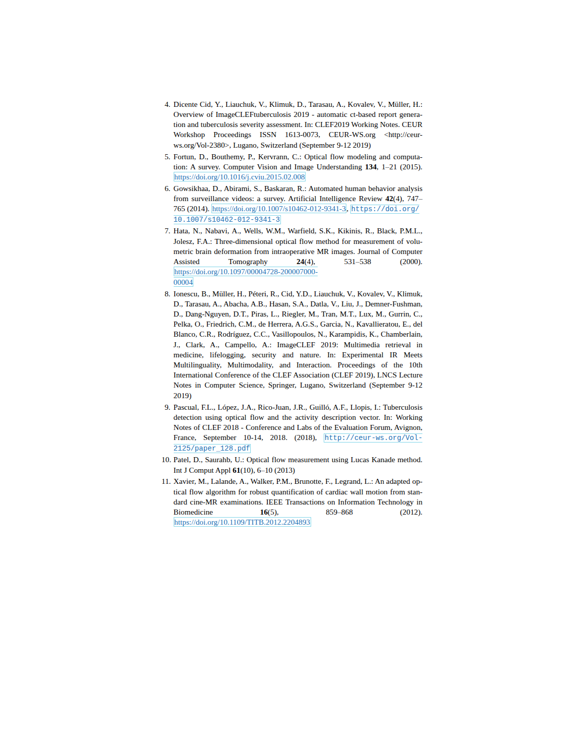4. Dicente Cid, Y., Liauchuk, V., Klimuk, D., Tarasau, A., Kovalev, V., Müller, H.: Overview of ImageCLEFtuberculosis 2019 - automatic ct-based report generation and tuberculosis severity assessment. In: CLEF2019 Working Notes. CEUR Workshop Proceedings ISSN 1613-0073, CEUR-WS.org <http://ceur-ws.org/Vol-2380>, Lugano, Switzerland (September 9-12 2019)
5. Fortun, D., Bouthemy, P., Kervrann, C.: Optical flow modeling and computation: A survey. Computer Vision and Image Understanding 134, 1–21 (2015). https://doi.org/10.1016/j.cviu.2015.02.008
6. Gowsikhaa, D., Abirami, S., Baskaran, R.: Automated human behavior analysis from surveillance videos: a survey. Artificial Intelligence Review 42(4), 747–765 (2014). https://doi.org/10.1007/s10462-012-9341-3, https://doi.org/
10.1007/s10462-012-9341-3
7. Hata, N., Nabavi, A., Wells, W.M., Warfield, S.K., Kikinis, R., Black, P.M.L., Jolesz, F.A.: Three-dimensional optical flow method for measurement of volumetric brain deformation from intraoperative MR images. Journal of Computer Assisted Tomography 24(4), 531–538 (2000). https://doi.org/10.1097/00004728-200007000-
00004
8. Ionescu, B., Müller, H., Péteri, R., Cid, Y.D., Liauchuk, V., Kovalev, V., Klimuk, D., Tarasau, A., Abacha, A.B., Hasan, S.A., Datla, V., Liu, J., Demner-Fushman, D., Dang-Nguyen, D.T., Piras, L., Riegler, M., Tran, M.T., Lux, M., Gurrin, C., Pelka, O., Friedrich, C.M., de Herrera, A.G.S., Garcia, N., Kavallieratou, E., del Blanco, C.R., Rodríguez, C.C., Vasillopoulos, N., Karampidis, K., Chamberlain, J., Clark, A., Campello, A.: ImageCLEF 2019: Multimedia retrieval in medicine, lifelogging, security and nature. In: Experimental IR Meets Multilinguality, Multimodality, and Interaction. Proceedings of the 10th International Conference of the CLEF Association (CLEF 2019), LNCS Lecture Notes in Computer Science, Springer, Lugano, Switzerland (September 9-12 2019)
9. Pascual, F.L., López, J.A., Rico-Juan, J.R., Guilló, A.F., Llopis, I.: Tuberculosis detection using optical flow and the activity description vector. In: Working Notes of CLEF 2018 - Conference and Labs of the Evaluation Forum, Avignon, France, September 10-14, 2018. (2018), http://ceur-ws.org/Vol-2125/paper_128.pdf
10. Patel, D., Saurahb, U.: Optical flow measurement using Lucas Kanade method. Int J Comput Appl 61(10), 6–10 (2013)
11. Xavier, M., Lalande, A., Walker, P.M., Brunotte, F., Legrand, L.: An adapted optical flow algorithm for robust quantification of cardiac wall motion from standard cine-MR examinations. IEEE Transactions on Information Technology in Biomedicine 16(5), 859–868 (2012). https://doi.org/10.1109/TITB.2012.2204893